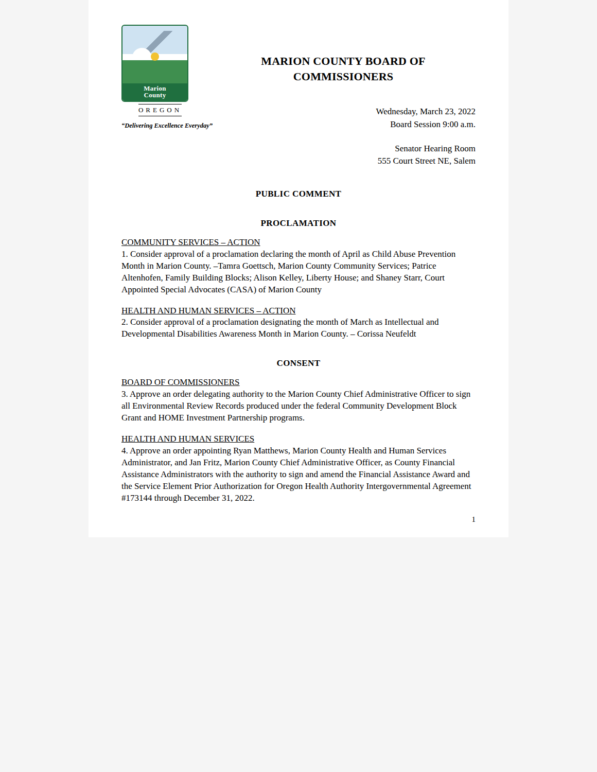Marion County
OREGON
“Delivering Excellence Everyday”
MARION COUNTY BOARD OF COMMISSIONERS
Wednesday, March 23, 2022
Board Session 9:00 a.m.
Senator Hearing Room
555 Court Street NE, Salem
PUBLIC COMMENT
PROCLAMATION
COMMUNITY SERVICES – ACTION
1. Consider approval of a proclamation declaring the month of April as Child Abuse Prevention Month in Marion County. –Tamra Goettsch, Marion County Community Services; Patrice Altenhofen, Family Building Blocks; Alison Kelley, Liberty House; and Shaney Starr, Court Appointed Special Advocates (CASA) of Marion County
HEALTH AND HUMAN SERVICES – ACTION
2. Consider approval of a proclamation designating the month of March as Intellectual and Developmental Disabilities Awareness Month in Marion County. – Corissa Neufeldt
CONSENT
BOARD OF COMMISSIONERS
3. Approve an order delegating authority to the Marion County Chief Administrative Officer to sign all Environmental Review Records produced under the federal Community Development Block Grant and HOME Investment Partnership programs.
HEALTH AND HUMAN SERVICES
4. Approve an order appointing Ryan Matthews, Marion County Health and Human Services Administrator, and Jan Fritz, Marion County Chief Administrative Officer, as County Financial Assistance Administrators with the authority to sign and amend the Financial Assistance Award and the Service Element Prior Authorization for Oregon Health Authority Intergovernmental Agreement #173144 through December 31, 2022.
1